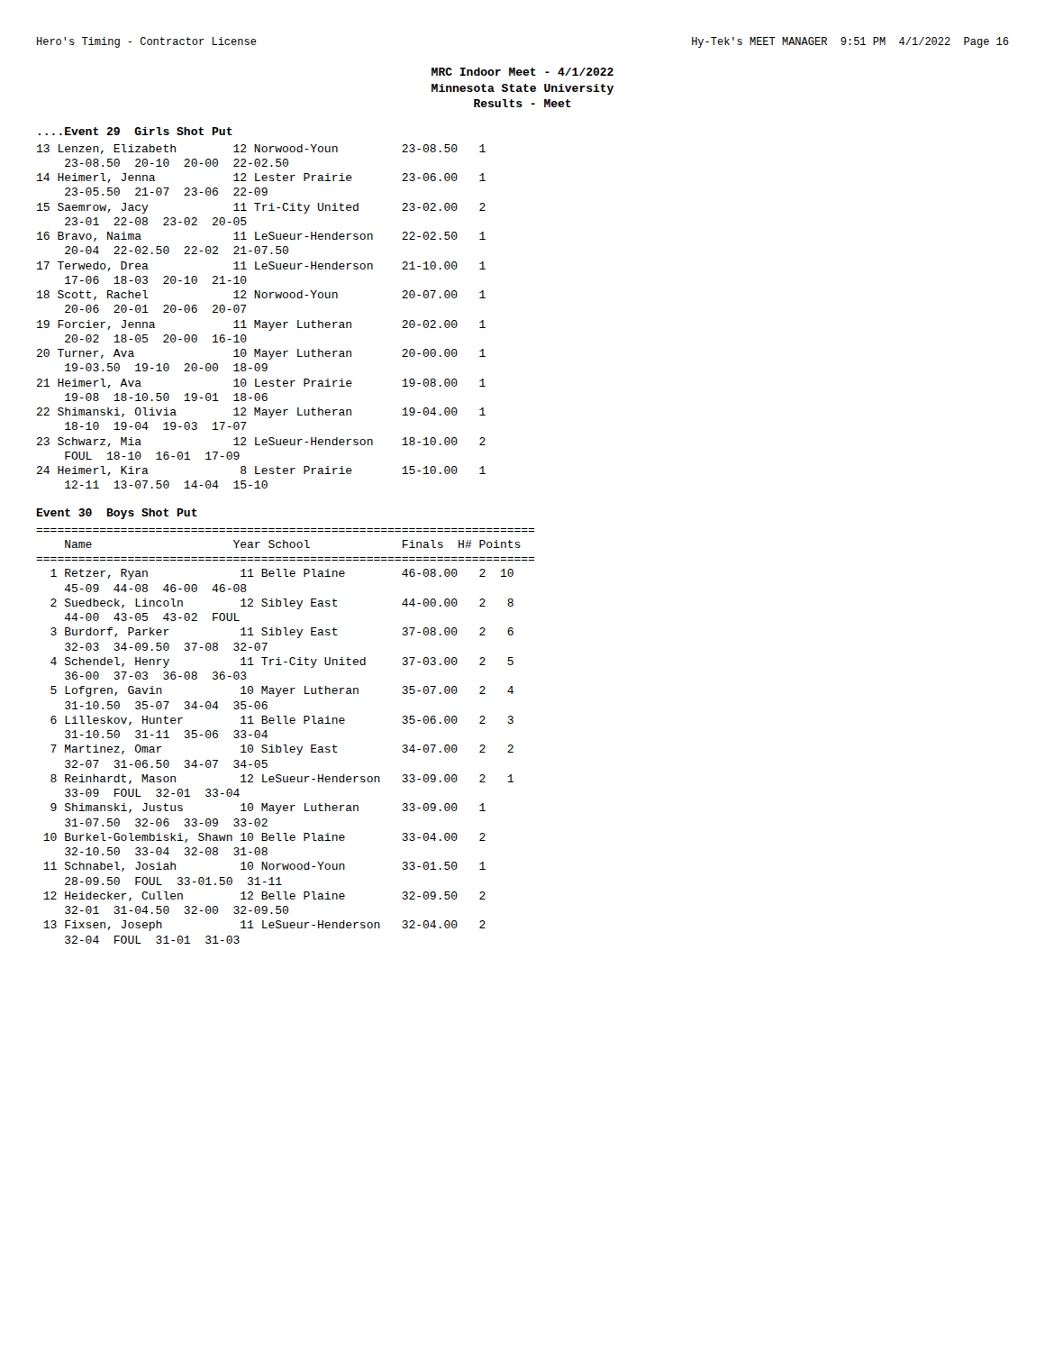Hero's Timing - Contractor License Hy-Tek's MEET MANAGER 9:51 PM 4/1/2022 Page 16
MRC Indoor Meet - 4/1/2022 Minnesota State University Results - Meet
....Event 29 Girls Shot Put
13 Lenzen, Elizabeth        12 Norwood-Youn         23-08.50   1
    23-08.50  20-10  20-00  22-02.50
14 Heimerl, Jenna           12 Lester Prairie       23-06.00   1
    23-05.50  21-07  23-06  22-09
15 Saemrow, Jacy            11 Tri-City United      23-02.00   2
    23-01  22-08  23-02  20-05
16 Bravo, Naima             11 LeSueur-Henderson    22-02.50   1
    20-04  22-02.50  22-02  21-07.50
17 Terwedo, Drea            11 LeSueur-Henderson    21-10.00   1
    17-06  18-03  20-10  21-10
18 Scott, Rachel            12 Norwood-Youn         20-07.00   1
    20-06  20-01  20-06  20-07
19 Forcier, Jenna           11 Mayer Lutheran       20-02.00   1
    20-02  18-05  20-00  16-10
20 Turner, Ava              10 Mayer Lutheran       20-00.00   1
    19-03.50  19-10  20-00  18-09
21 Heimerl, Ava             10 Lester Prairie       19-08.00   1
    19-08  18-10.50  19-01  18-06
22 Shimanski, Olivia        12 Mayer Lutheran       19-04.00   1
    18-10  19-04  19-03  17-07
23 Schwarz, Mia             12 LeSueur-Henderson    18-10.00   2
    FOUL  18-10  16-01  17-09
24 Heimerl, Kira             8 Lester Prairie       15-10.00   1
    12-11  13-07.50  14-04  15-10
Event 30 Boys Shot Put
=======================================================================
    Name                    Year School             Finals  H# Points
=======================================================================
  1 Retzer, Ryan             11 Belle Plaine        46-08.00   2  10
    45-09  44-08  46-00  46-08
  2 Suedbeck, Lincoln        12 Sibley East         44-00.00   2   8
    44-00  43-05  43-02  FOUL
  3 Burdorf, Parker          11 Sibley East         37-08.00   2   6
    32-03  34-09.50  37-08  32-07
  4 Schendel, Henry          11 Tri-City United     37-03.00   2   5
    36-00  37-03  36-08  36-03
  5 Lofgren, Gavin           10 Mayer Lutheran      35-07.00   2   4
    31-10.50  35-07  34-04  35-06
  6 Lilleskov, Hunter        11 Belle Plaine        35-06.00   2   3
    31-10.50  31-11  35-06  33-04
  7 Martinez, Omar           10 Sibley East         34-07.00   2   2
    32-07  31-06.50  34-07  34-05
  8 Reinhardt, Mason         12 LeSueur-Henderson   33-09.00   2   1
    33-09  FOUL  32-01  33-04
  9 Shimanski, Justus        10 Mayer Lutheran      33-09.00   1
    31-07.50  32-06  33-09  33-02
 10 Burkel-Golembiski, Shawn 10 Belle Plaine        33-04.00   2
    32-10.50  33-04  32-08  31-08
 11 Schnabel, Josiah         10 Norwood-Youn        33-01.50   1
    28-09.50  FOUL  33-01.50  31-11
 12 Heidecker, Cullen        12 Belle Plaine        32-09.50   2
    32-01  31-04.50  32-00  32-09.50
 13 Fixsen, Joseph           11 LeSueur-Henderson   32-04.00   2
    32-04  FOUL  31-01  31-03